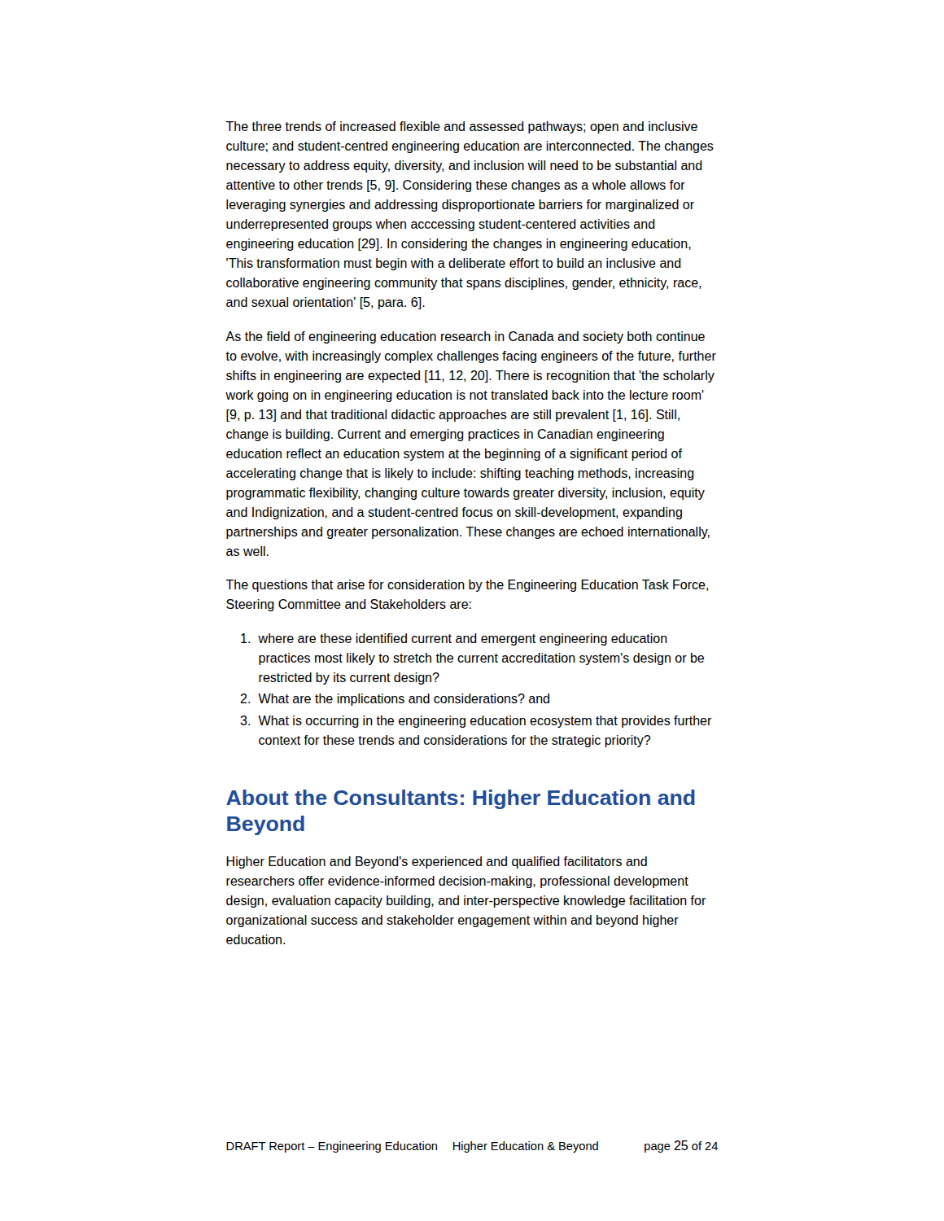The three trends of increased flexible and assessed pathways; open and inclusive culture; and student-centred engineering education are interconnected. The changes necessary to address equity, diversity, and inclusion will need to be substantial and attentive to other trends [5, 9]. Considering these changes as a whole allows for leveraging synergies and addressing disproportionate barriers for marginalized or underrepresented groups when acccessing student-centered activities and engineering education [29]. In considering the changes in engineering education, 'This transformation must begin with a deliberate effort to build an inclusive and collaborative engineering community that spans disciplines, gender, ethnicity, race, and sexual orientation' [5, para. 6].
As the field of engineering education research in Canada and society both continue to evolve, with increasingly complex challenges facing engineers of the future, further shifts in engineering are expected [11, 12, 20]. There is recognition that 'the scholarly work going on in engineering education is not translated back into the lecture room' [9, p. 13] and that traditional didactic approaches are still prevalent [1, 16]. Still, change is building. Current and emerging practices in Canadian engineering education reflect an education system at the beginning of a significant period of accelerating change that is likely to include: shifting teaching methods, increasing programmatic flexibility, changing culture towards greater diversity, inclusion, equity and Indignization, and a student-centred focus on skill-development, expanding partnerships and greater personalization. These changes are echoed internationally, as well.
The questions that arise for consideration by the Engineering Education Task Force, Steering Committee and Stakeholders are:
where are these identified current and emergent engineering education practices most likely to stretch the current accreditation system's design or be restricted by its current design?
What are the implications and considerations? and
What is occurring in the engineering education ecosystem that provides further context for these trends and considerations for the strategic priority?
About the Consultants: Higher Education and Beyond
Higher Education and Beyond's experienced and qualified facilitators and researchers offer evidence-informed decision-making, professional development design, evaluation capacity building, and inter-perspective knowledge facilitation for organizational success and stakeholder engagement within and beyond higher education.
DRAFT Report – Engineering Education Higher Education & Beyond page 25 of 24